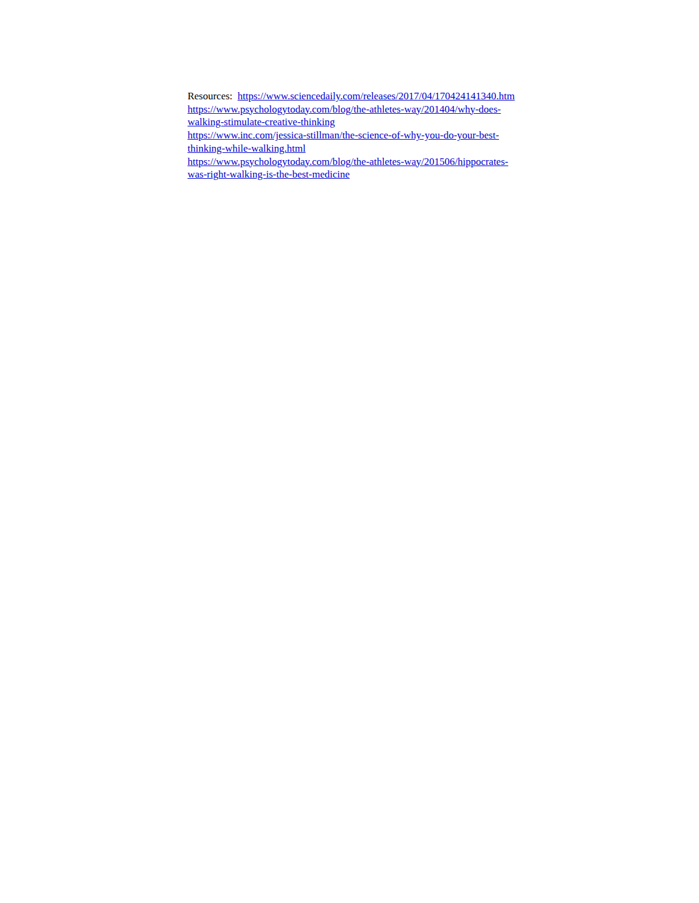Resources: https://www.sciencedaily.com/releases/2017/04/170424141340.htm
https://www.psychologytoday.com/blog/the-athletes-way/201404/why-does-walking-stimulate-creative-thinking
https://www.inc.com/jessica-stillman/the-science-of-why-you-do-your-best-thinking-while-walking.html
https://www.psychologytoday.com/blog/the-athletes-way/201506/hippocrates-was-right-walking-is-the-best-medicine